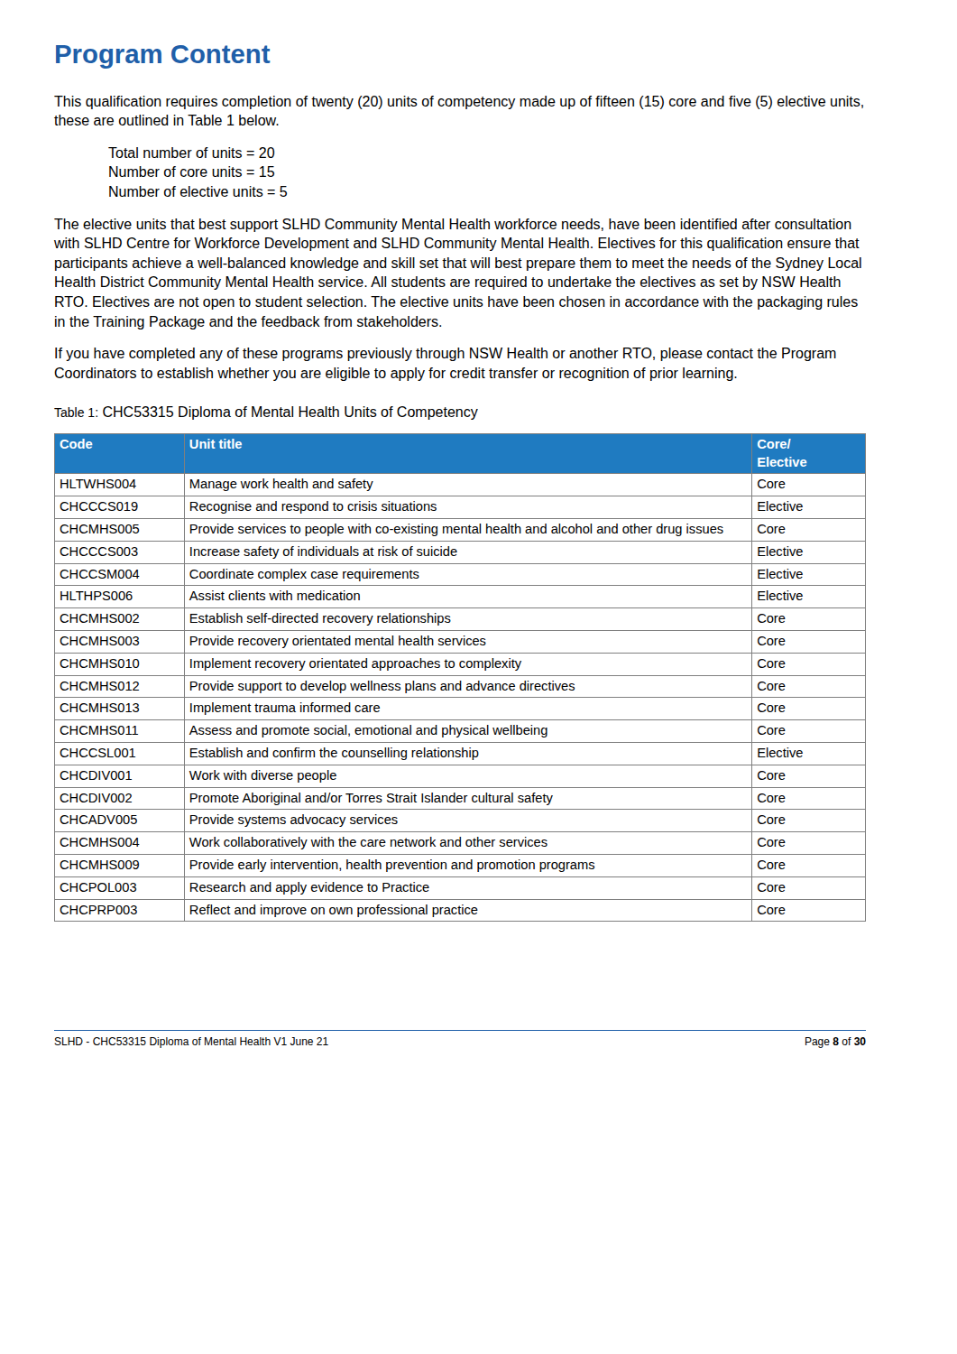Program Content
This qualification requires completion of twenty (20) units of competency made up of fifteen (15) core and five (5) elective units, these are outlined in Table 1 below.
Total number of units = 20
Number of core units = 15
Number of elective units = 5
The elective units that best support SLHD Community Mental Health workforce needs, have been identified after consultation with SLHD Centre for Workforce Development and SLHD Community Mental Health. Electives for this qualification ensure that participants achieve a well-balanced knowledge and skill set that will best prepare them to meet the needs of the Sydney Local Health District Community Mental Health service. All students are required to undertake the electives as set by NSW Health RTO. Electives are not open to student selection. The elective units have been chosen in accordance with the packaging rules in the Training Package and the feedback from stakeholders.
If you have completed any of these programs previously through NSW Health or another RTO, please contact the Program Coordinators to establish whether you are eligible to apply for credit transfer or recognition of prior learning.
Table 1: CHC53315 Diploma of Mental Health Units of Competency
| Code | Unit title | Core/ Elective |
| --- | --- | --- |
| HLTWHS004 | Manage work health and safety | Core |
| CHCCCS019 | Recognise and respond to crisis situations | Elective |
| CHCMHS005 | Provide services to people with co-existing mental health and alcohol and other drug issues | Core |
| CHCCCS003 | Increase safety of individuals at risk of suicide | Elective |
| CHCCSM004 | Coordinate complex case requirements | Elective |
| HLTHPS006 | Assist clients with medication | Elective |
| CHCMHS002 | Establish self-directed recovery relationships | Core |
| CHCMHS003 | Provide recovery orientated mental health services | Core |
| CHCMHS010 | Implement recovery orientated approaches to complexity | Core |
| CHCMHS012 | Provide support to develop wellness plans and advance directives | Core |
| CHCMHS013 | Implement trauma informed care | Core |
| CHCMHS011 | Assess and promote social, emotional and physical wellbeing | Core |
| CHCCSL001 | Establish and confirm the counselling relationship | Elective |
| CHCDIV001 | Work with diverse people | Core |
| CHCDIV002 | Promote Aboriginal and/or Torres Strait Islander cultural safety | Core |
| CHCADV005 | Provide systems advocacy services | Core |
| CHCMHS004 | Work collaboratively with the care network and other services | Core |
| CHCMHS009 | Provide early intervention, health prevention and promotion programs | Core |
| CHCPOL003 | Research and apply evidence to Practice | Core |
| CHCPRP003 | Reflect and improve on own professional practice | Core |
SLHD - CHC53315 Diploma of Mental Health V1 June 21 Page 8 of 30